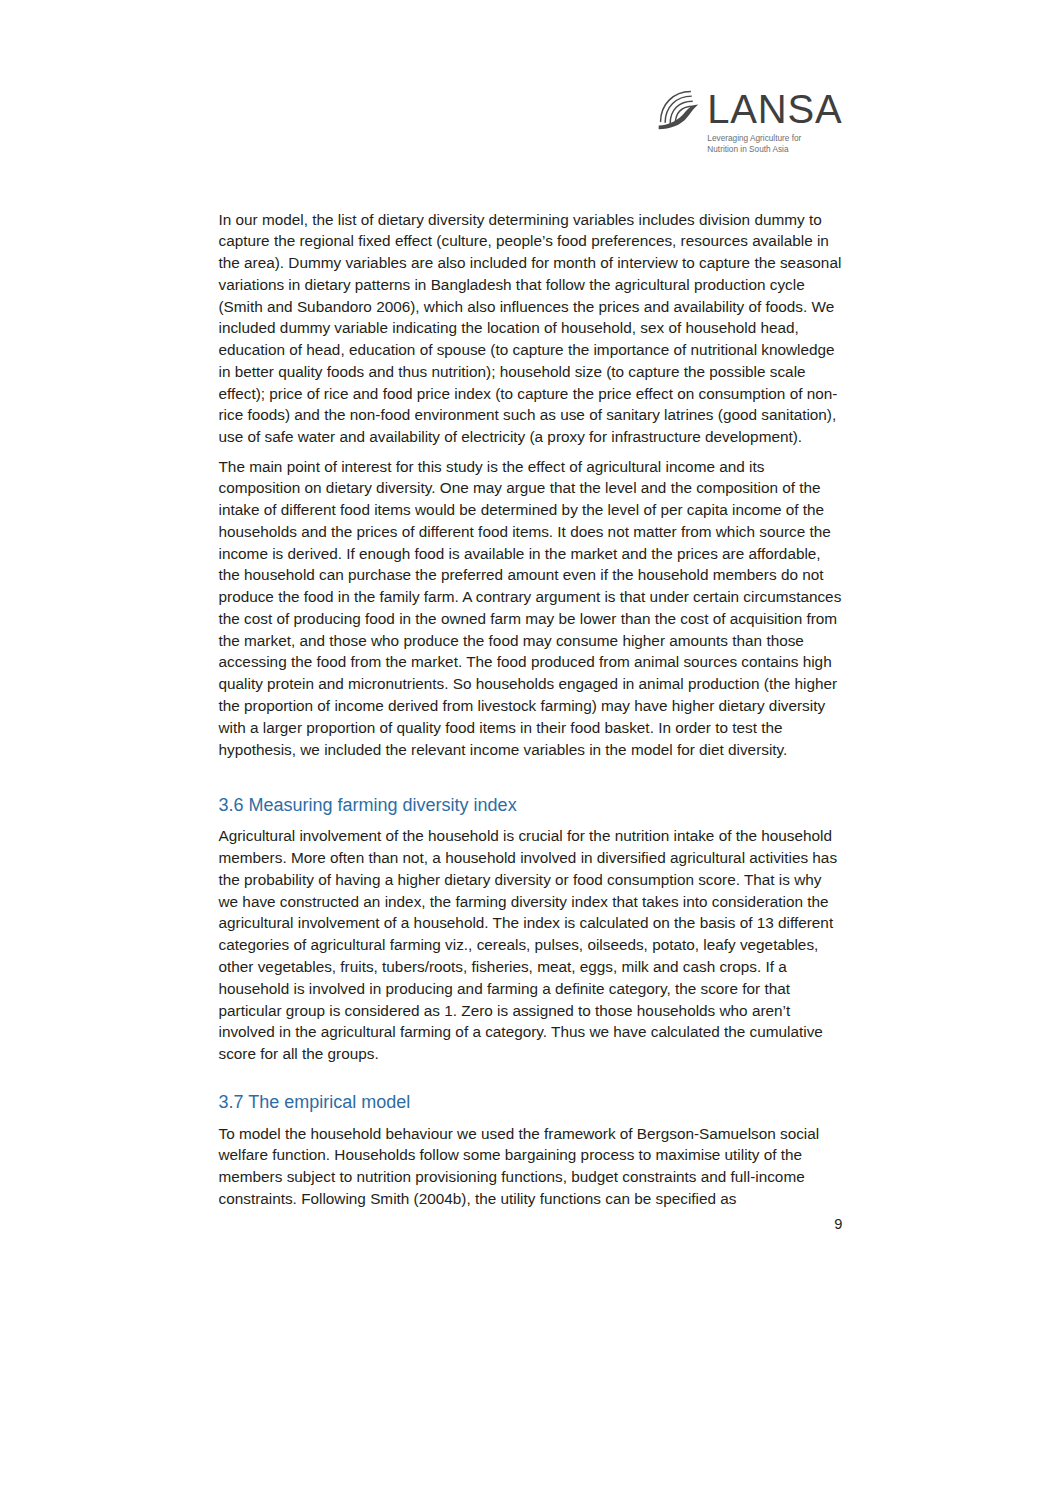LANSA
Leveraging Agriculture for
Nutrition in South Asia
In our model, the list of dietary diversity determining variables includes division dummy to capture the regional fixed effect (culture, people’s food preferences, resources available in the area). Dummy variables are also included for month of interview to capture the seasonal variations in dietary patterns in Bangladesh that follow the agricultural production cycle (Smith and Subandoro 2006), which also influences the prices and availability of foods. We included dummy variable indicating the location of household, sex of household head, education of head, education of spouse (to capture the importance of nutritional knowledge in better quality foods and thus nutrition); household size (to capture the possible scale effect); price of rice and food price index (to capture the price effect on consumption of non-rice foods) and the non-food environment such as use of sanitary latrines (good sanitation), use of safe water and availability of electricity (a proxy for infrastructure development).
The main point of interest for this study is the effect of agricultural income and its composition on dietary diversity. One may argue that the level and the composition of the intake of different food items would be determined by the level of per capita income of the households and the prices of different food items. It does not matter from which source the income is derived. If enough food is available in the market and the prices are affordable, the household can purchase the preferred amount even if the household members do not produce the food in the family farm. A contrary argument is that under certain circumstances the cost of producing food in the owned farm may be lower than the cost of acquisition from the market, and those who produce the food may consume higher amounts than those accessing the food from the market. The food produced from animal sources contains high quality protein and micronutrients. So households engaged in animal production (the higher the proportion of income derived from livestock farming) may have higher dietary diversity with a larger proportion of quality food items in their food basket. In order to test the hypothesis, we included the relevant income variables in the model for diet diversity.
3.6 Measuring farming diversity index
Agricultural involvement of the household is crucial for the nutrition intake of the household members. More often than not, a household involved in diversified agricultural activities has the probability of having a higher dietary diversity or food consumption score. That is why we have constructed an index, the farming diversity index that takes into consideration the agricultural involvement of a household. The index is calculated on the basis of 13 different categories of agricultural farming viz., cereals, pulses, oilseeds, potato, leafy vegetables, other vegetables, fruits, tubers/roots, fisheries, meat, eggs, milk and cash crops. If a household is involved in producing and farming a definite category, the score for that particular group is considered as 1. Zero is assigned to those households who aren’t involved in the agricultural farming of a category. Thus we have calculated the cumulative score for all the groups.
3.7 The empirical model
To model the household behaviour we used the framework of Bergson-Samuelson social welfare function. Households follow some bargaining process to maximise utility of the members subject to nutrition provisioning functions, budget constraints and full-income constraints. Following Smith (2004b), the utility functions can be specified as
9